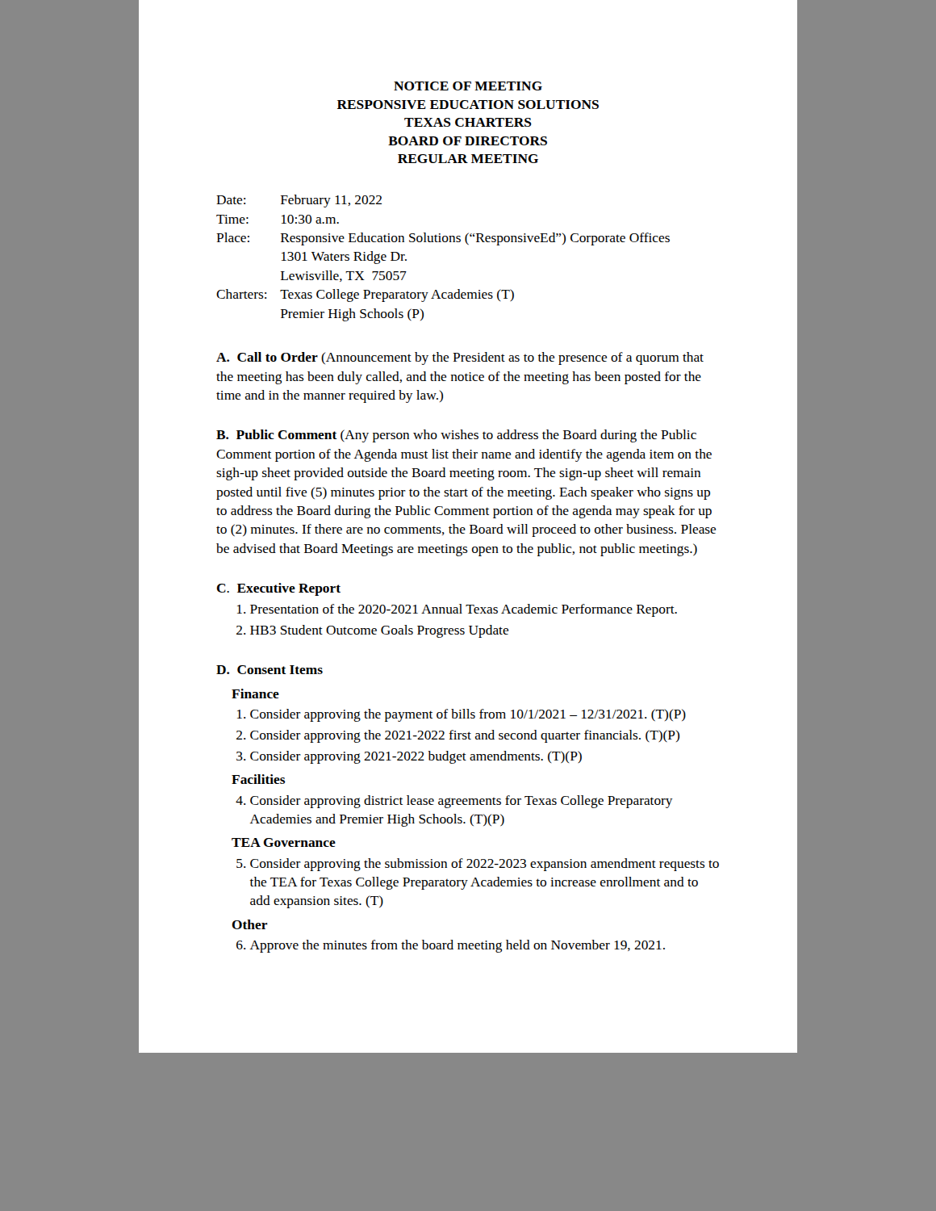NOTICE OF MEETING
RESPONSIVE EDUCATION SOLUTIONS
TEXAS CHARTERS
BOARD OF DIRECTORS
REGULAR MEETING
| Date: | February 11, 2022 |
| Time: | 10:30 a.m. |
| Place: | Responsive Education Solutions (“ResponsiveEd”) Corporate Offices 1301 Waters Ridge Dr. Lewisville, TX 75057 |
| Charters: | Texas College Preparatory Academies (T) Premier High Schools (P) |
A. Call to Order (Announcement by the President as to the presence of a quorum that the meeting has been duly called, and the notice of the meeting has been posted for the time and in the manner required by law.)
B. Public Comment (Any person who wishes to address the Board during the Public Comment portion of the Agenda must list their name and identify the agenda item on the sigh-up sheet provided outside the Board meeting room. The sign-up sheet will remain posted until five (5) minutes prior to the start of the meeting. Each speaker who signs up to address the Board during the Public Comment portion of the agenda may speak for up to (2) minutes. If there are no comments, the Board will proceed to other business. Please be advised that Board Meetings are meetings open to the public, not public meetings.)
C. Executive Report
Presentation of the 2020-2021 Annual Texas Academic Performance Report.
HB3 Student Outcome Goals Progress Update
D. Consent Items
Finance
Consider approving the payment of bills from 10/1/2021 – 12/31/2021. (T)(P)
Consider approving the 2021-2022 first and second quarter financials. (T)(P)
Consider approving 2021-2022 budget amendments. (T)(P)
Facilities
Consider approving district lease agreements for Texas College Preparatory Academies and Premier High Schools. (T)(P)
TEA Governance
Consider approving the submission of 2022-2023 expansion amendment requests to the TEA for Texas College Preparatory Academies to increase enrollment and to add expansion sites. (T)
Other
Approve the minutes from the board meeting held on November 19, 2021.